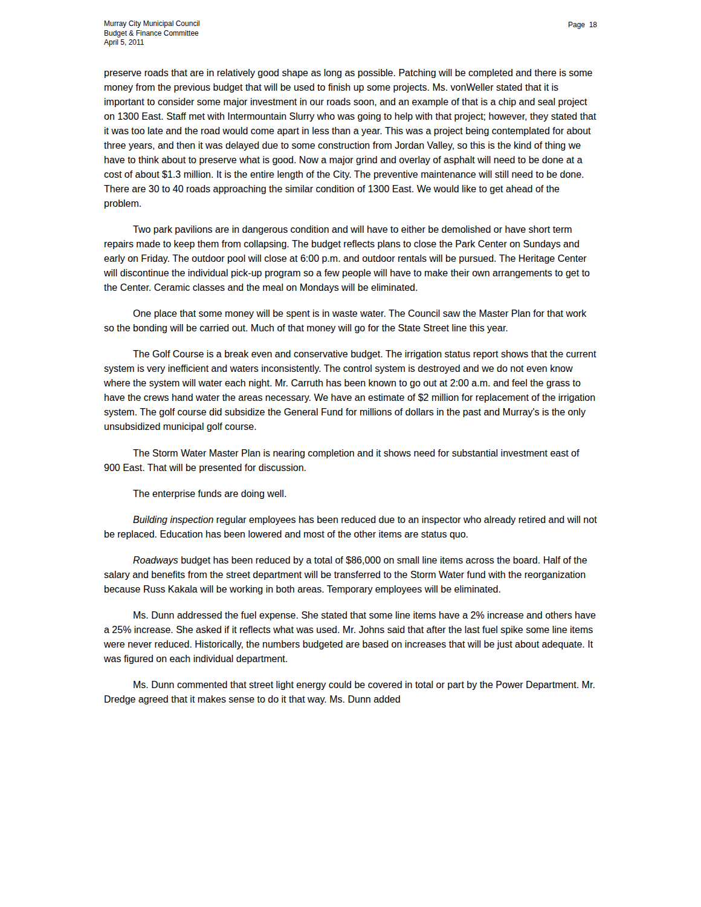Murray City Municipal Council
Budget & Finance Committee
April 5, 2011
Page 18
preserve roads that are in relatively good shape as long as possible. Patching will be completed and there is some money from the previous budget that will be used to finish up some projects. Ms. vonWeller stated that it is important to consider some major investment in our roads soon, and an example of that is a chip and seal project on 1300 East. Staff met with Intermountain Slurry who was going to help with that project; however, they stated that it was too late and the road would come apart in less than a year. This was a project being contemplated for about three years, and then it was delayed due to some construction from Jordan Valley, so this is the kind of thing we have to think about to preserve what is good. Now a major grind and overlay of asphalt will need to be done at a cost of about $1.3 million. It is the entire length of the City. The preventive maintenance will still need to be done. There are 30 to 40 roads approaching the similar condition of 1300 East. We would like to get ahead of the problem.
Two park pavilions are in dangerous condition and will have to either be demolished or have short term repairs made to keep them from collapsing. The budget reflects plans to close the Park Center on Sundays and early on Friday. The outdoor pool will close at 6:00 p.m. and outdoor rentals will be pursued. The Heritage Center will discontinue the individual pick-up program so a few people will have to make their own arrangements to get to the Center. Ceramic classes and the meal on Mondays will be eliminated.
One place that some money will be spent is in waste water. The Council saw the Master Plan for that work so the bonding will be carried out. Much of that money will go for the State Street line this year.
The Golf Course is a break even and conservative budget. The irrigation status report shows that the current system is very inefficient and waters inconsistently. The control system is destroyed and we do not even know where the system will water each night. Mr. Carruth has been known to go out at 2:00 a.m. and feel the grass to have the crews hand water the areas necessary. We have an estimate of $2 million for replacement of the irrigation system. The golf course did subsidize the General Fund for millions of dollars in the past and Murray's is the only unsubsidized municipal golf course.
The Storm Water Master Plan is nearing completion and it shows need for substantial investment east of 900 East. That will be presented for discussion.
The enterprise funds are doing well.
Building inspection regular employees has been reduced due to an inspector who already retired and will not be replaced. Education has been lowered and most of the other items are status quo.
Roadways budget has been reduced by a total of $86,000 on small line items across the board. Half of the salary and benefits from the street department will be transferred to the Storm Water fund with the reorganization because Russ Kakala will be working in both areas. Temporary employees will be eliminated.
Ms. Dunn addressed the fuel expense. She stated that some line items have a 2% increase and others have a 25% increase. She asked if it reflects what was used. Mr. Johns said that after the last fuel spike some line items were never reduced. Historically, the numbers budgeted are based on increases that will be just about adequate. It was figured on each individual department.
Ms. Dunn commented that street light energy could be covered in total or part by the Power Department. Mr. Dredge agreed that it makes sense to do it that way. Ms. Dunn added